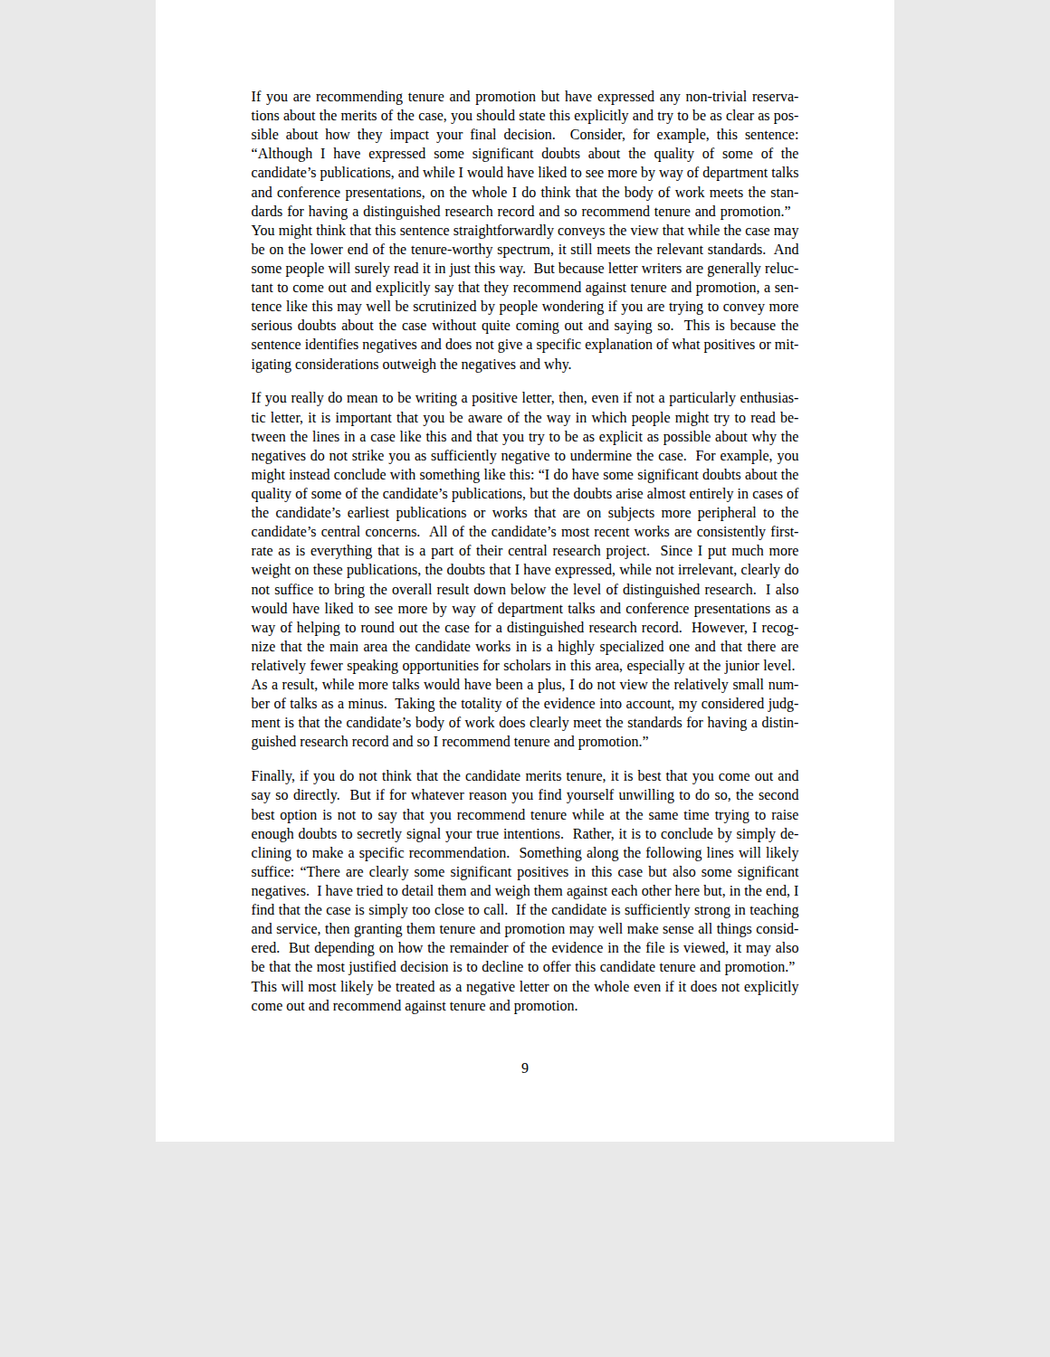If you are recommending tenure and promotion but have expressed any non-trivial reservations about the merits of the case, you should state this explicitly and try to be as clear as possible about how they impact your final decision. Consider, for example, this sentence: “Although I have expressed some significant doubts about the quality of some of the candidate’s publications, and while I would have liked to see more by way of department talks and conference presentations, on the whole I do think that the body of work meets the standards for having a distinguished research record and so recommend tenure and promotion.” You might think that this sentence straightforwardly conveys the view that while the case may be on the lower end of the tenure-worthy spectrum, it still meets the relevant standards. And some people will surely read it in just this way. But because letter writers are generally reluctant to come out and explicitly say that they recommend against tenure and promotion, a sentence like this may well be scrutinized by people wondering if you are trying to convey more serious doubts about the case without quite coming out and saying so. This is because the sentence identifies negatives and does not give a specific explanation of what positives or mitigating considerations outweigh the negatives and why.
If you really do mean to be writing a positive letter, then, even if not a particularly enthusiastic letter, it is important that you be aware of the way in which people might try to read between the lines in a case like this and that you try to be as explicit as possible about why the negatives do not strike you as sufficiently negative to undermine the case. For example, you might instead conclude with something like this: “I do have some significant doubts about the quality of some of the candidate’s publications, but the doubts arise almost entirely in cases of the candidate’s earliest publications or works that are on subjects more peripheral to the candidate’s central concerns. All of the candidate’s most recent works are consistently first-rate as is everything that is a part of their central research project. Since I put much more weight on these publications, the doubts that I have expressed, while not irrelevant, clearly do not suffice to bring the overall result down below the level of distinguished research. I also would have liked to see more by way of department talks and conference presentations as a way of helping to round out the case for a distinguished research record. However, I recognize that the main area the candidate works in is a highly specialized one and that there are relatively fewer speaking opportunities for scholars in this area, especially at the junior level. As a result, while more talks would have been a plus, I do not view the relatively small number of talks as a minus. Taking the totality of the evidence into account, my considered judgment is that the candidate’s body of work does clearly meet the standards for having a distinguished research record and so I recommend tenure and promotion.”
Finally, if you do not think that the candidate merits tenure, it is best that you come out and say so directly. But if for whatever reason you find yourself unwilling to do so, the second best option is not to say that you recommend tenure while at the same time trying to raise enough doubts to secretly signal your true intentions. Rather, it is to conclude by simply declining to make a specific recommendation. Something along the following lines will likely suffice: “There are clearly some significant positives in this case but also some significant negatives. I have tried to detail them and weigh them against each other here but, in the end, I find that the case is simply too close to call. If the candidate is sufficiently strong in teaching and service, then granting them tenure and promotion may well make sense all things considered. But depending on how the remainder of the evidence in the file is viewed, it may also be that the most justified decision is to decline to offer this candidate tenure and promotion.” This will most likely be treated as a negative letter on the whole even if it does not explicitly come out and recommend against tenure and promotion.
9